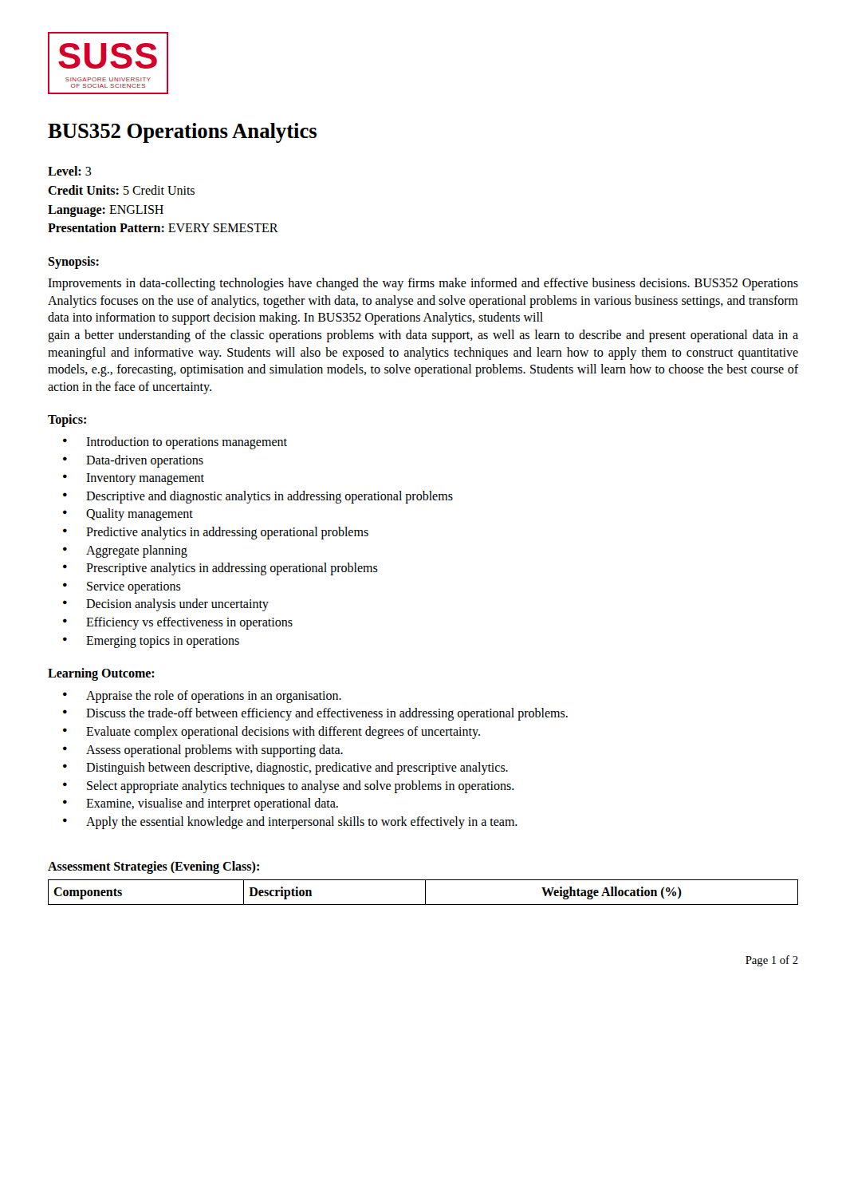SUSS SINGAPORE UNIVERSITY
OF SOCIAL SCIENCES
BUS352 Operations Analytics
Level: 3
Credit Units: 5 Credit Units
Language: ENGLISH
Presentation Pattern: EVERY SEMESTER
Synopsis:
Improvements in data-collecting technologies have changed the way firms make informed and effective business decisions. BUS352 Operations Analytics focuses on the use of analytics, together with data, to analyse and solve operational problems in various business settings, and transform data into information to support decision making. In BUS352 Operations Analytics, students will
gain a better understanding of the classic operations problems with data support, as well as learn to describe and present operational data in a meaningful and informative way. Students will also be exposed to analytics techniques and learn how to apply them to construct quantitative models, e.g., forecasting, optimisation and simulation models, to solve operational problems. Students will learn how to choose the best course of action in the face of uncertainty.
Topics:
Introduction to operations management
Data-driven operations
Inventory management
Descriptive and diagnostic analytics in addressing operational problems
Quality management
Predictive analytics in addressing operational problems
Aggregate planning
Prescriptive analytics in addressing operational problems
Service operations
Decision analysis under uncertainty
Efficiency vs effectiveness in operations
Emerging topics in operations
Learning Outcome:
Appraise the role of operations in an organisation.
Discuss the trade-off between efficiency and effectiveness in addressing operational problems.
Evaluate complex operational decisions with different degrees of uncertainty.
Assess operational problems with supporting data.
Distinguish between descriptive, diagnostic, predicative and prescriptive analytics.
Select appropriate analytics techniques to analyse and solve problems in operations.
Examine, visualise and interpret operational data.
Apply the essential knowledge and interpersonal skills to work effectively in a team.
Assessment Strategies (Evening Class):
| Components | Description | Weightage Allocation (%) |
| --- | --- | --- |
Page 1 of 2